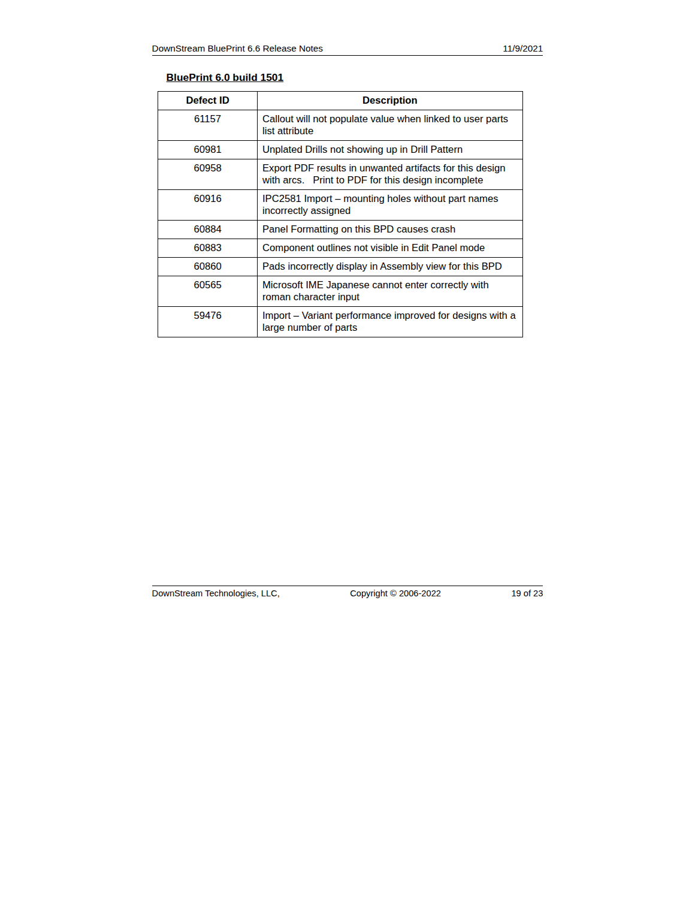DownStream BluePrint 6.6 Release Notes 11/9/2021
BluePrint 6.0 build 1501
| Defect ID | Description |
| --- | --- |
| 61157 | Callout will not populate value when linked to user parts list attribute |
| 60981 | Unplated Drills not showing up in Drill Pattern |
| 60958 | Export PDF results in unwanted artifacts for this design with arcs. Print to PDF for this design incomplete |
| 60916 | IPC2581 Import – mounting holes without part names incorrectly assigned |
| 60884 | Panel Formatting on this BPD causes crash |
| 60883 | Component outlines not visible in Edit Panel mode |
| 60860 | Pads incorrectly display in Assembly view for this BPD |
| 60565 | Microsoft IME Japanese cannot enter correctly with roman character input |
| 59476 | Import – Variant performance improved for designs with a large number of parts |
DownStream Technologies, LLC, Copyright © 2006-2022 19 of 23